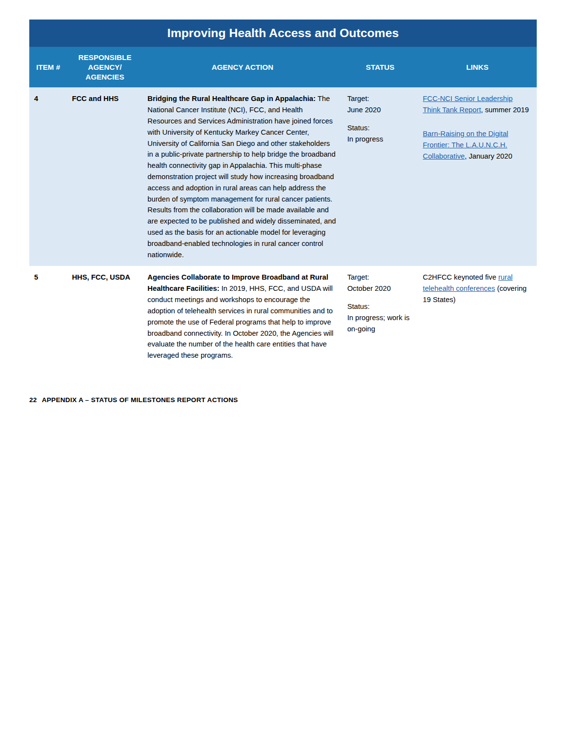Improving Health Access and Outcomes
| ITEM # | RESPONSIBLE AGENCY/ AGENCIES | AGENCY ACTION | STATUS | LINKS |
| --- | --- | --- | --- | --- |
| 4 | FCC and HHS | Bridging the Rural Healthcare Gap in Appalachia: The National Cancer Institute (NCI), FCC, and Health Resources and Services Administration have joined forces with University of Kentucky Markey Cancer Center, University of California San Diego and other stakeholders in a public-private partnership to help bridge the broadband health connectivity gap in Appalachia. This multi-phase demonstration project will study how increasing broadband access and adoption in rural areas can help address the burden of symptom management for rural cancer patients. Results from the collaboration will be made available and are expected to be published and widely disseminated, and used as the basis for an actionable model for leveraging broadband-enabled technologies in rural cancer control nationwide. | Target: June 2020 Status: In progress | FCC-NCI Senior Leadership Think Tank Report , summer 2019 Barn-Raising on the Digital Frontier: The L.A.U.N.C.H. Collaborative , January 2020 |
| 5 | HHS, FCC, USDA | Agencies Collaborate to Improve Broadband at Rural Healthcare Facilities: In 2019, HHS, FCC, and USDA will conduct meetings and workshops to encourage the adoption of telehealth services in rural communities and to promote the use of Federal programs that help to improve broadband connectivity. In October 2020, the Agencies will evaluate the number of the health care entities that have leveraged these programs. | Target: October 2020 Status: In progress; work is on-going | C2HFCC keynoted five rural telehealth conferences (covering 19 States) |
22 APPENDIX A – STATUS OF MILESTONES REPORT ACTIONS